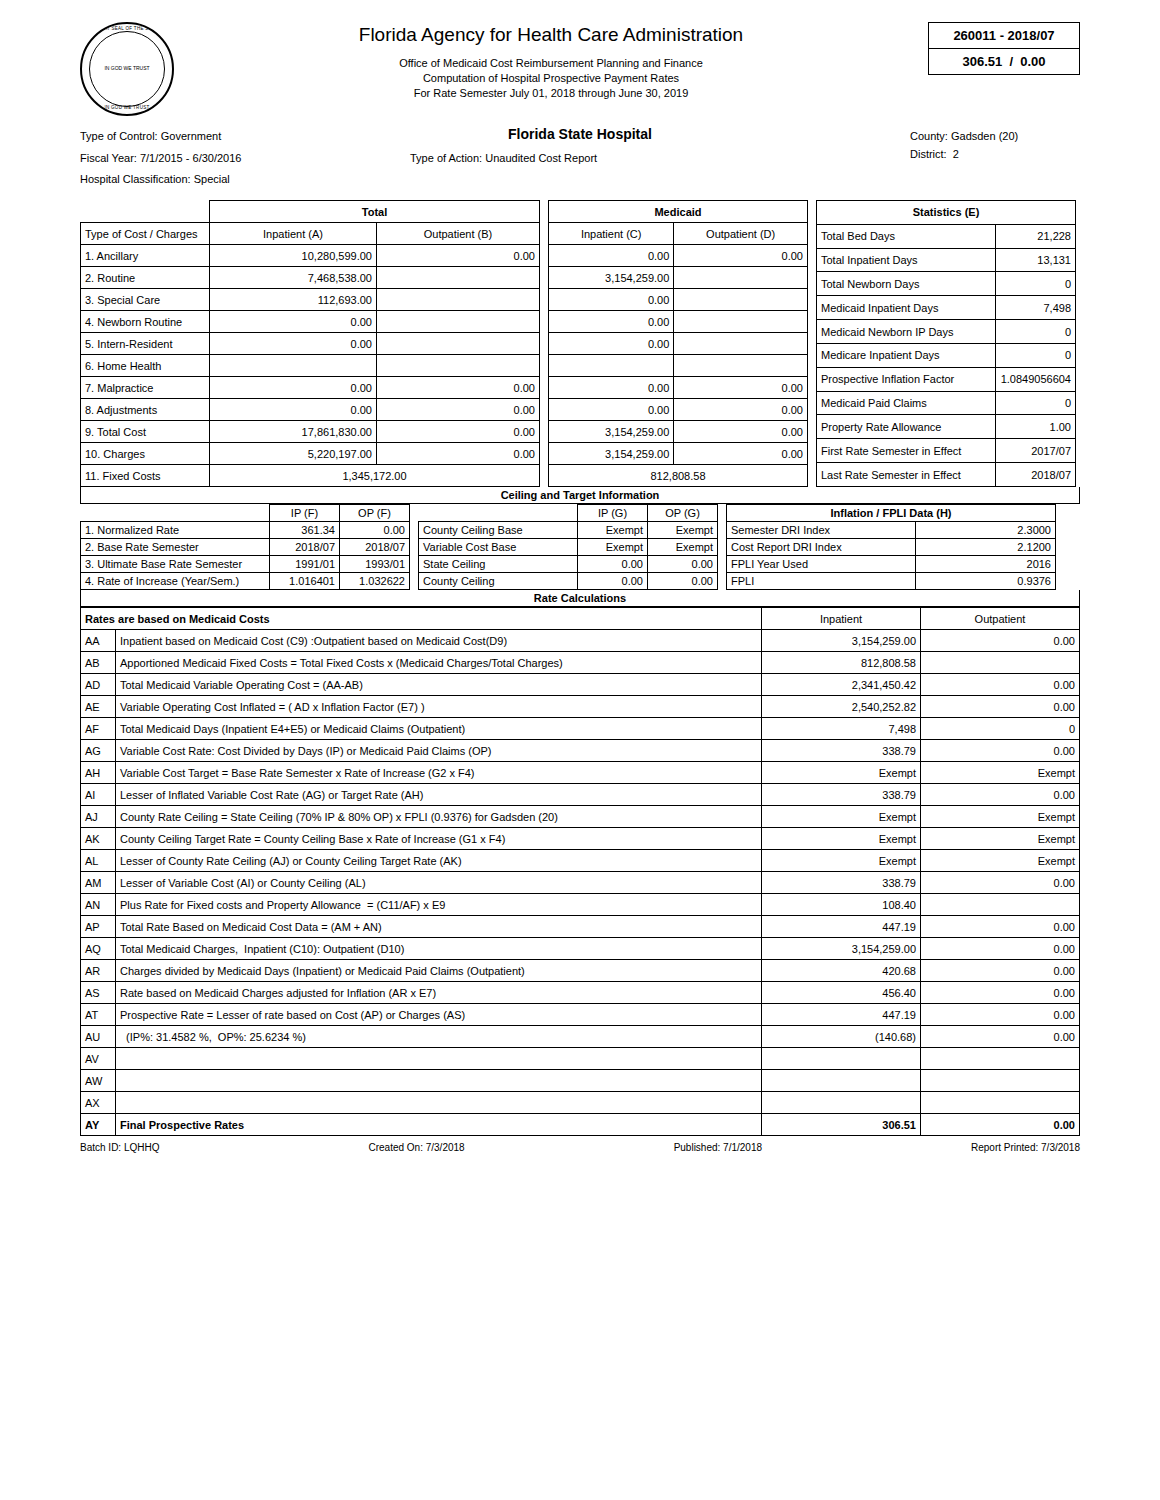GREAT SEAL OF THE STATE
IN GOD WE TRUST
IN GOD WE TRUST
Florida Agency for Health Care Administration
Office of Medicaid Cost Reimbursement Planning and Finance
Computation of Hospital Prospective Payment Rates
For Rate Semester July 01, 2018 through June 30, 2019
260011 - 2018/07
306.51 / 0.00
Florida State Hospital
Type of Control: Government
County: Gadsden (20)
Fiscal Year: 7/1/2015 - 6/30/2016
Hospital Classification: Special
Type of Action: Unaudited Cost Report
District: 2
| | Total |
| Type of Cost / Charges | Inpatient (A) | Outpatient (B) |
| 1. Ancillary | 10,280,599.00 | 0.00 |
| 2. Routine | 7,468,538.00 | |
| 3. Special Care | 112,693.00 | |
| 4. Newborn Routine | 0.00 | |
| 5. Intern-Resident | 0.00 | |
| 6. Home Health | | |
| 7. Malpractice | 0.00 | 0.00 |
| 8. Adjustments | 0.00 | 0.00 |
| 9. Total Cost | 17,861,830.00 | 0.00 |
| 10. Charges | 5,220,197.00 | 0.00 |
| 11. Fixed Costs | 1,345,172.00 |
| Medicaid |
| Inpatient (C) | Outpatient (D) |
| 0.00 | 0.00 |
| 3,154,259.00 | |
| 0.00 | |
| 0.00 | |
| 0.00 | |
| 0.00 | 0.00 |
| 0.00 | 0.00 |
| 3,154,259.00 | 0.00 |
| 3,154,259.00 | 0.00 |
| 812,808.58 |
| Statistics (E) |
| Total Bed Days | 21,228 |
| Total Inpatient Days | 13,131 |
| Total Newborn Days | 0 |
| Medicaid Inpatient Days | 7,498 |
| Medicaid Newborn IP Days | 0 |
| Medicare Inpatient Days | 0 |
| Prospective Inflation Factor | 1.0849056604 |
| Medicaid Paid Claims | 0 |
| Property Rate Allowance | 1.00 |
| First Rate Semester in Effect | 2017/07 |
| Last Rate Semester in Effect | 2018/07 |
Ceiling and Target Information
| | IP (F) | OP (F) |
| 1. Normalized Rate | 361.34 | 0.00 |
| 2. Base Rate Semester | 2018/07 | 2018/07 |
| 3. Ultimate Base Rate Semester | 1991/01 | 1993/01 |
| 4. Rate of Increase (Year/Sem.) | 1.016401 | 1.032622 |
| | IP (G) | OP (G) |
| County Ceiling Base | Exempt | Exempt |
| Variable Cost Base | Exempt | Exempt |
| State Ceiling | 0.00 | 0.00 |
| County Ceiling | 0.00 | 0.00 |
| Inflation / FPLI Data (H) |
| Semester DRI Index | 2.3000 |
| Cost Report DRI Index | 2.1200 |
| FPLI Year Used | 2016 |
| FPLI | 0.9376 |
Rate Calculations
| Rates are based on Medicaid Costs | Inpatient | Outpatient |
| AA | Inpatient based on Medicaid Cost (C9) :Outpatient based on Medicaid Cost(D9) | 3,154,259.00 | 0.00 |
| AB | Apportioned Medicaid Fixed Costs = Total Fixed Costs x (Medicaid Charges/Total Charges) | 812,808.58 | |
| AD | Total Medicaid Variable Operating Cost = (AA-AB) | 2,341,450.42 | 0.00 |
| AE | Variable Operating Cost Inflated = ( AD x Inflation Factor (E7) ) | 2,540,252.82 | 0.00 |
| AF | Total Medicaid Days (Inpatient E4+E5) or Medicaid Claims (Outpatient) | 7,498 | 0 |
| AG | Variable Cost Rate: Cost Divided by Days (IP) or Medicaid Paid Claims (OP) | 338.79 | 0.00 |
| AH | Variable Cost Target = Base Rate Semester x Rate of Increase (G2 x F4) | Exempt | Exempt |
| AI | Lesser of Inflated Variable Cost Rate (AG) or Target Rate (AH) | 338.79 | 0.00 |
| AJ | County Rate Ceiling = State Ceiling (70% IP & 80% OP) x FPLI (0.9376) for Gadsden (20) | Exempt | Exempt |
| AK | County Ceiling Target Rate = County Ceiling Base x Rate of Increase (G1 x F4) | Exempt | Exempt |
| AL | Lesser of County Rate Ceiling (AJ) or County Ceiling Target Rate (AK) | Exempt | Exempt |
| AM | Lesser of Variable Cost (AI) or County Ceiling (AL) | 338.79 | 0.00 |
| AN | Plus Rate for Fixed costs and Property Allowance = (C11/AF) x E9 | 108.40 | |
| AP | Total Rate Based on Medicaid Cost Data = (AM + AN) | 447.19 | 0.00 |
| AQ | Total Medicaid Charges, Inpatient (C10): Outpatient (D10) | 3,154,259.00 | 0.00 |
| AR | Charges divided by Medicaid Days (Inpatient) or Medicaid Paid Claims (Outpatient) | 420.68 | 0.00 |
| AS | Rate based on Medicaid Charges adjusted for Inflation (AR x E7) | 456.40 | 0.00 |
| AT | Prospective Rate = Lesser of rate based on Cost (AP) or Charges (AS) | 447.19 | 0.00 |
| AU | (IP%: 31.4582 %, OP%: 25.6234 %) | (140.68) | 0.00 |
| AV | | | |
| AW | | | |
| AX | | | |
| AY | Final Prospective Rates | 306.51 | 0.00 |
Batch ID: LQHHQ
Created On: 7/3/2018
Published: 7/1/2018
Report Printed: 7/3/2018